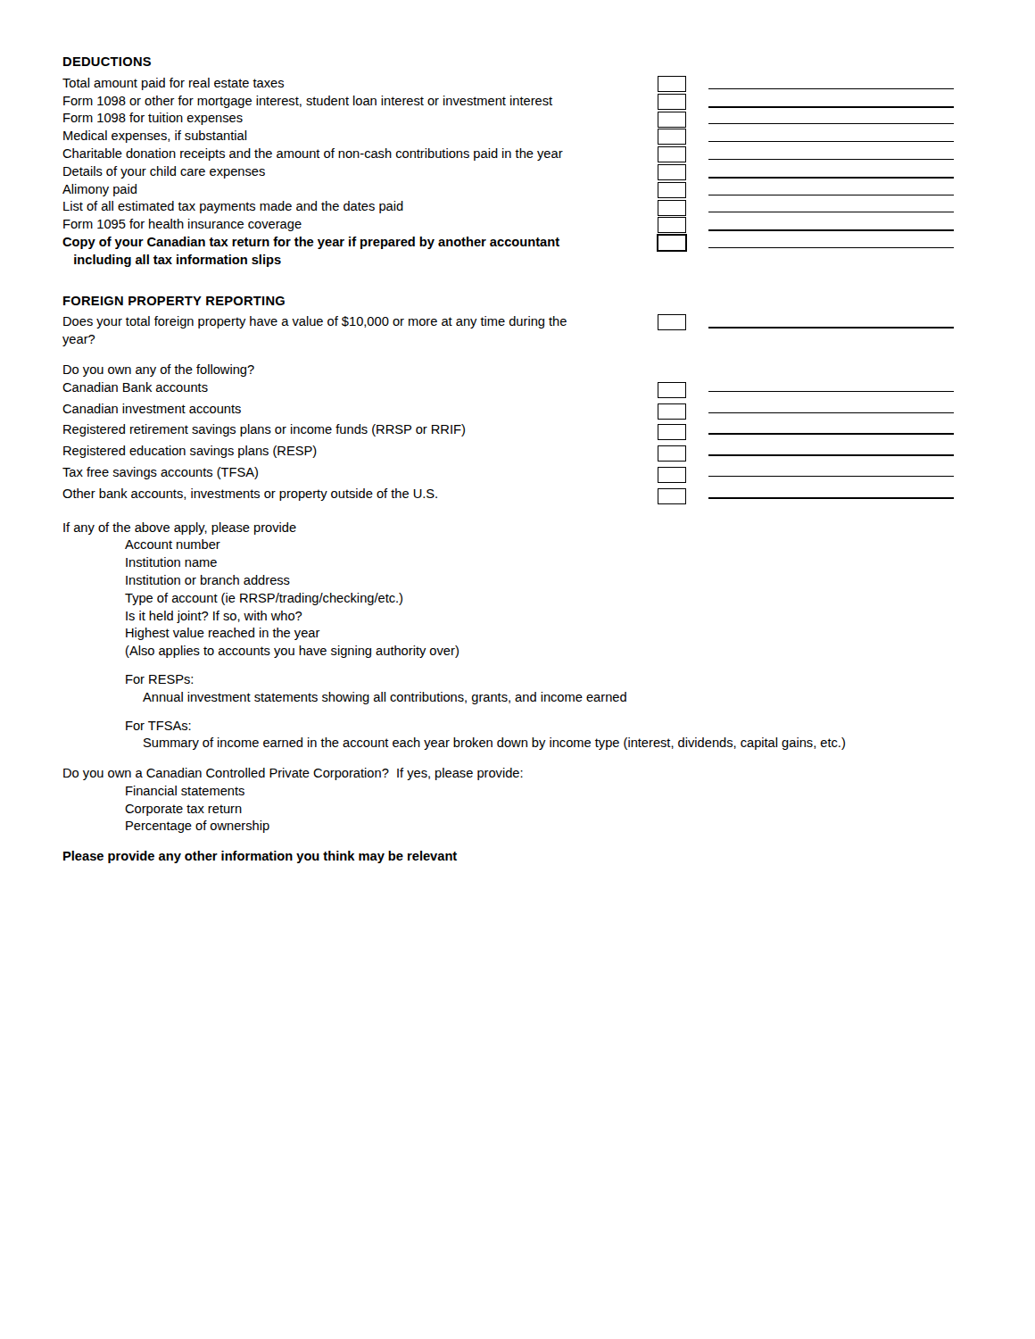DEDUCTIONS
| Total amount paid for real estate taxes | | | |
| Form 1098 or other for mortgage interest, student loan interest or investment interest | | | |
| Form 1098 for tuition expenses | | | |
| Medical expenses, if substantial | | | |
| Charitable donation receipts and the amount of non-cash contributions paid in the year | | | |
| Details of your child care expenses | | | |
| Alimony paid | | | |
| List of all estimated tax payments made and the dates paid | | | |
| Form 1095 for health insurance coverage | | | |
| Copy of your Canadian tax return for the year if prepared by another accountant including all tax information slips | | | |
FOREIGN PROPERTY REPORTING
| Does your total foreign property have a value of $10,000 or more at any time during the year? | | | |
Do you own any of the following?
| Canadian Bank accounts | | | |
| Canadian investment accounts | | | |
| Registered retirement savings plans or income funds (RRSP or RRIF) | | | |
| Registered education savings plans (RESP) | | | |
| Tax free savings accounts (TFSA) | | | |
| Other bank accounts, investments or property outside of the U.S. | | | |
If any of the above apply, please provide
Account number
Institution name
Institution or branch address
Type of account (ie RRSP/trading/checking/etc.)
Is it held joint? If so, with who?
Highest value reached in the year
(Also applies to accounts you have signing authority over)
For RESPs:
Annual investment statements showing all contributions, grants, and income earned
For TFSAs:
Summary of income earned in the account each year broken down by income type (interest, dividends, capital gains, etc.)
Do you own a Canadian Controlled Private Corporation? If yes, please provide:
Financial statements
Corporate tax return
Percentage of ownership
Please provide any other information you think may be relevant